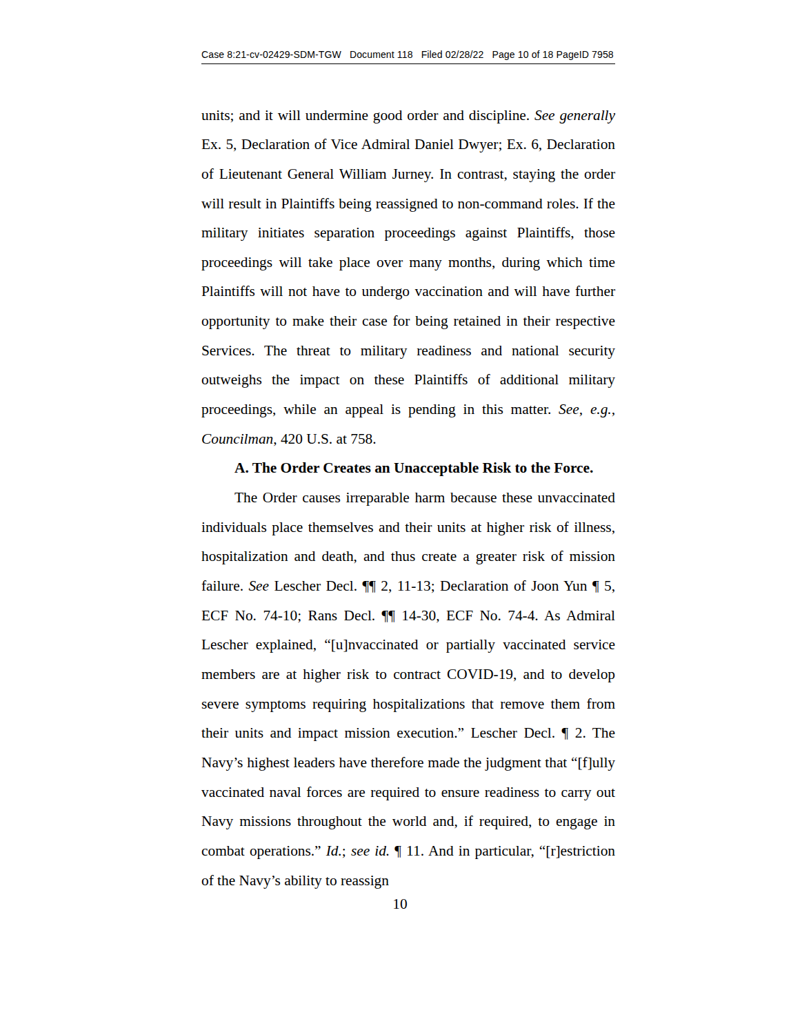Case 8:21-cv-02429-SDM-TGW Document 118 Filed 02/28/22 Page 10 of 18 PageID 7958
units; and it will undermine good order and discipline. See generally Ex. 5, Declaration of Vice Admiral Daniel Dwyer; Ex. 6, Declaration of Lieutenant General William Jurney. In contrast, staying the order will result in Plaintiffs being reassigned to non-command roles. If the military initiates separation proceedings against Plaintiffs, those proceedings will take place over many months, during which time Plaintiffs will not have to undergo vaccination and will have further opportunity to make their case for being retained in their respective Services. The threat to military readiness and national security outweighs the impact on these Plaintiffs of additional military proceedings, while an appeal is pending in this matter. See, e.g., Councilman, 420 U.S. at 758.
A. The Order Creates an Unacceptable Risk to the Force.
The Order causes irreparable harm because these unvaccinated individuals place themselves and their units at higher risk of illness, hospitalization and death, and thus create a greater risk of mission failure. See Lescher Decl. ¶¶ 2, 11-13; Declaration of Joon Yun ¶ 5, ECF No. 74-10; Rans Decl. ¶¶ 14-30, ECF No. 74-4. As Admiral Lescher explained, “[u]nvaccinated or partially vaccinated service members are at higher risk to contract COVID-19, and to develop severe symptoms requiring hospitalizations that remove them from their units and impact mission execution.” Lescher Decl. ¶ 2. The Navy’s highest leaders have therefore made the judgment that “[f]ully vaccinated naval forces are required to ensure readiness to carry out Navy missions throughout the world and, if required, to engage in combat operations.” Id.; see id. ¶ 11. And in particular, “[r]estriction of the Navy’s ability to reassign
10